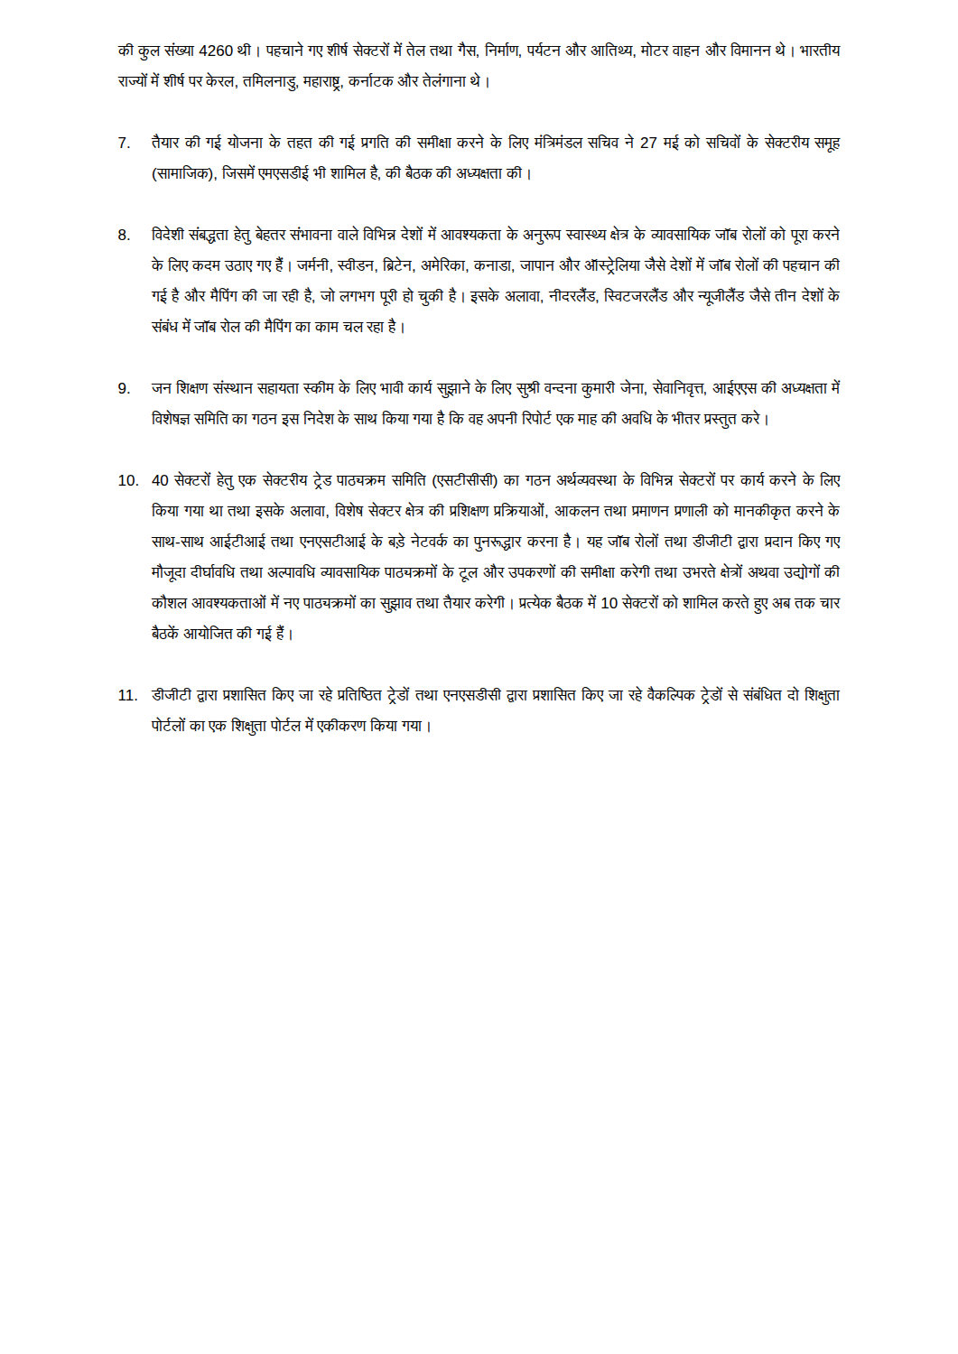की कुल संख्या 4260 थी। पहचाने गए शीर्ष सेक्टरों में तेल तथा गैस, निर्माण, पर्यटन और आतिथ्य, मोटर वाहन और विमानन थे। भारतीय राज्यों में शीर्ष पर केरल, तमिलनाडु, महाराष्ट्र, कर्नाटक और तेलंगाना थे।
तैयार की गई योजना के तहत की गई प्रगति की समीक्षा करने के लिए मंत्रिमंडल सचिव ने 27 मई को सचिवों के सेक्टरीय समूह (सामाजिक), जिसमें एमएसडीई भी शामिल है, की बैठक की अध्यक्षता की।
विदेशी संबद्धता हेतु बेहतर संभावना वाले विभिन्न देशों में आवश्यकता के अनुरूप स्वास्थ्य क्षेत्र के व्यावसायिक जॉब रोलों को पूरा करने के लिए कदम उठाए गए हैं। जर्मनी, स्वीडन, ब्रिटेन, अमेरिका, कनाडा, जापान और ऑस्ट्रेलिया जैसे देशों में जॉब रोलों की पहचान की गई है और मैपिंग की जा रही है, जो लगभग पूरी हो चुकी है। इसके अलावा, नीदरलैंड, स्विटजरलैंड और न्यूजीलैंड जैसे तीन देशों के संबंध में जॉब रोल की मैपिंग का काम चल रहा है।
जन शिक्षण संस्थान सहायता स्कीम के लिए भावी कार्य सुझाने के लिए सुश्री वन्दना कुमारी जेना, सेवानिवृत्त, आईएएस की अध्यक्षता में विशेषज्ञ समिति का गठन इस निदेश के साथ किया गया है कि वह अपनी रिपोर्ट एक माह की अवधि के भीतर प्रस्तुत करे।
40 सेक्टरों हेतु एक सेक्टरीय ट्रेड पाठ्यक्रम समिति (एसटीसीसी) का गठन अर्थव्यवस्था के विभिन्न सेक्टरों पर कार्य करने के लिए किया गया था तथा इसके अलावा, विशेष सेक्टर क्षेत्र की प्रशिक्षण प्रक्रियाओं, आकलन तथा प्रमाणन प्रणाली को मानकीकृत करने के साथ-साथ आईटीआई तथा एनएसटीआई के बड़े नेटवर्क का पुनरूद्धार करना है। यह जॉब रोलों तथा डीजीटी द्वारा प्रदान किए गए मौजूदा दीर्घावधि तथा अल्पावधि व्यावसायिक पाठ्यक्रमों के टूल और उपकरणों की समीक्षा करेगी तथा उभरते क्षेत्रों अथवा उद्योगों की कौशल आवश्यकताओं में नए पाठ्यक्रमों का सुझाव तथा तैयार करेगी। प्रत्येक बैठक में 10 सेक्टरों को शामिल करते हुए अब तक चार बैठकें आयोजित की गई हैं।
डीजीटी द्वारा प्रशासित किए जा रहे प्रतिष्ठित ट्रेडों तथा एनएसडीसी द्वारा प्रशासित किए जा रहे वैकल्पिक ट्रेडों से संबंधित दो शिक्षुता पोर्टलों का एक शिक्षुता पोर्टल में एकीकरण किया गया।